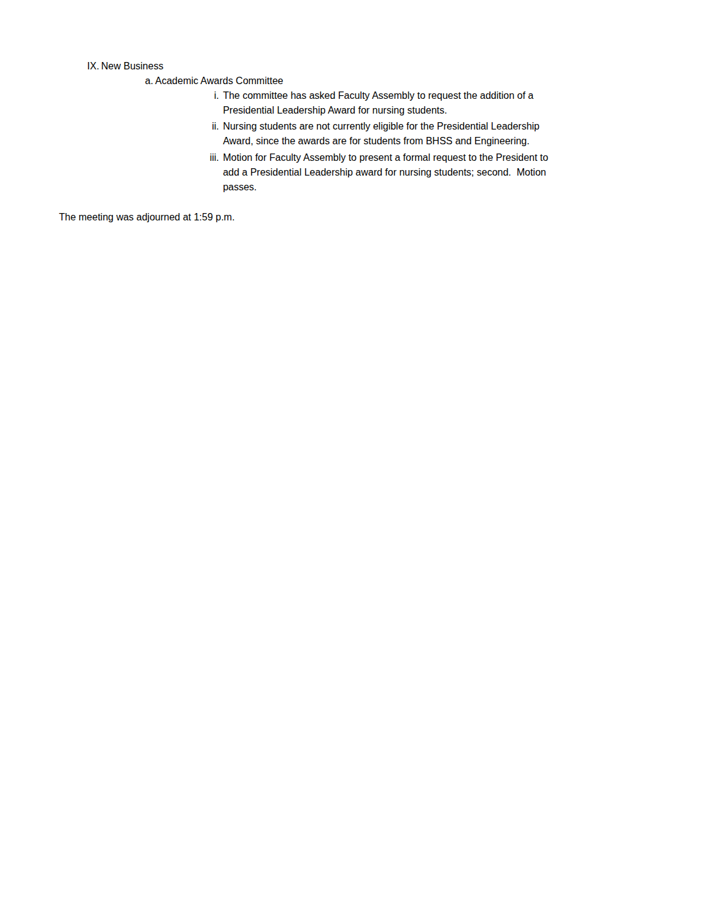IX. New Business
a. Academic Awards Committee
i. The committee has asked Faculty Assembly to request the addition of a Presidential Leadership Award for nursing students.
ii. Nursing students are not currently eligible for the Presidential Leadership Award, since the awards are for students from BHSS and Engineering.
iii. Motion for Faculty Assembly to present a formal request to the President to add a Presidential Leadership award for nursing students; second. Motion passes.
The meeting was adjourned at 1:59 p.m.